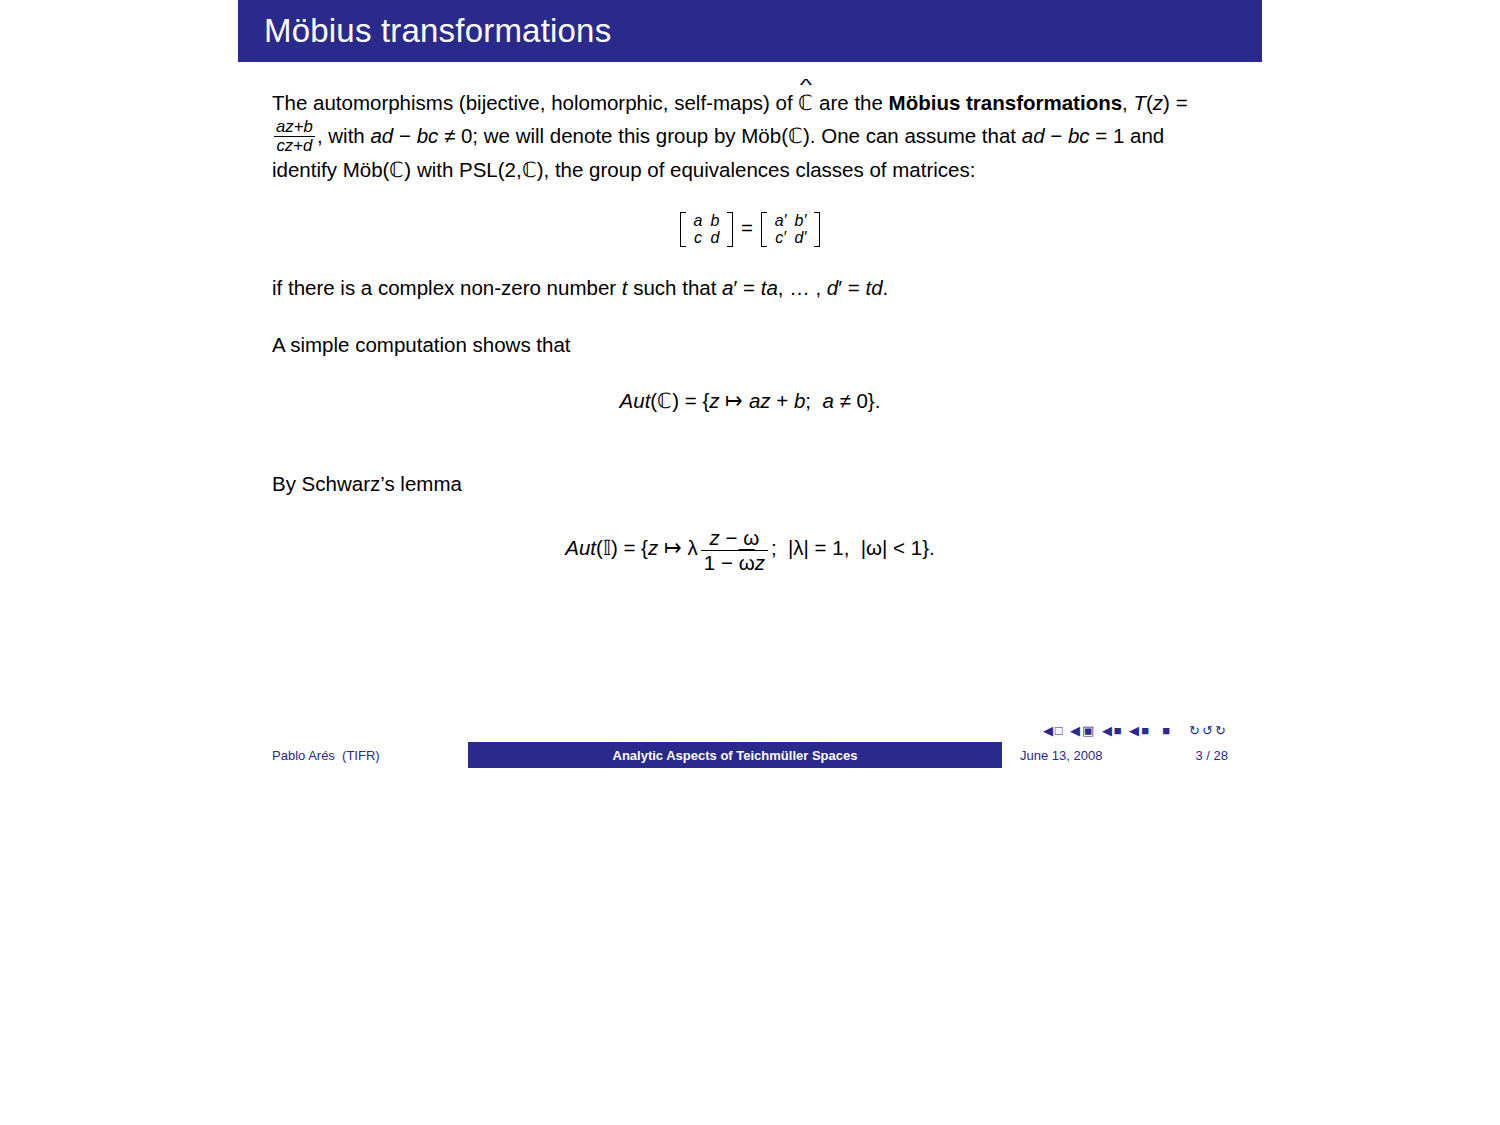Möbius transformations
The automorphisms (bijective, holomorphic, self-maps) of ℂ are the Möbius transformations, T(z) = az+b cz+d, with ad − bc ≠ 0; we will denote this group by Möb(ℂ). One can assume that ad − bc = 1 and identify Möb(ℂ) with PSL(2,ℂ), the group of equivalences classes of matrices:
| a | b |
| c | d |
=
| a′ | b′ |
| c′ | d′ |
if there is a complex non-zero number t such that a′ = ta, … , d′ = td.
A simple computation shows that
Aut(ℂ) = {z ↦ az + b; a ≠ 0}.
By Schwarz’s lemma
Aut(𝕀) = {z ↦ λz − ω 1 − ωz; |λ| = 1, |ω| < 1}.
◀□ ◀▣ ◀■ ◀■ ■ ↻↺↻
Pablo Arés (TIFR)
Analytic Aspects of Teichmüller Spaces
June 13, 20083 / 28